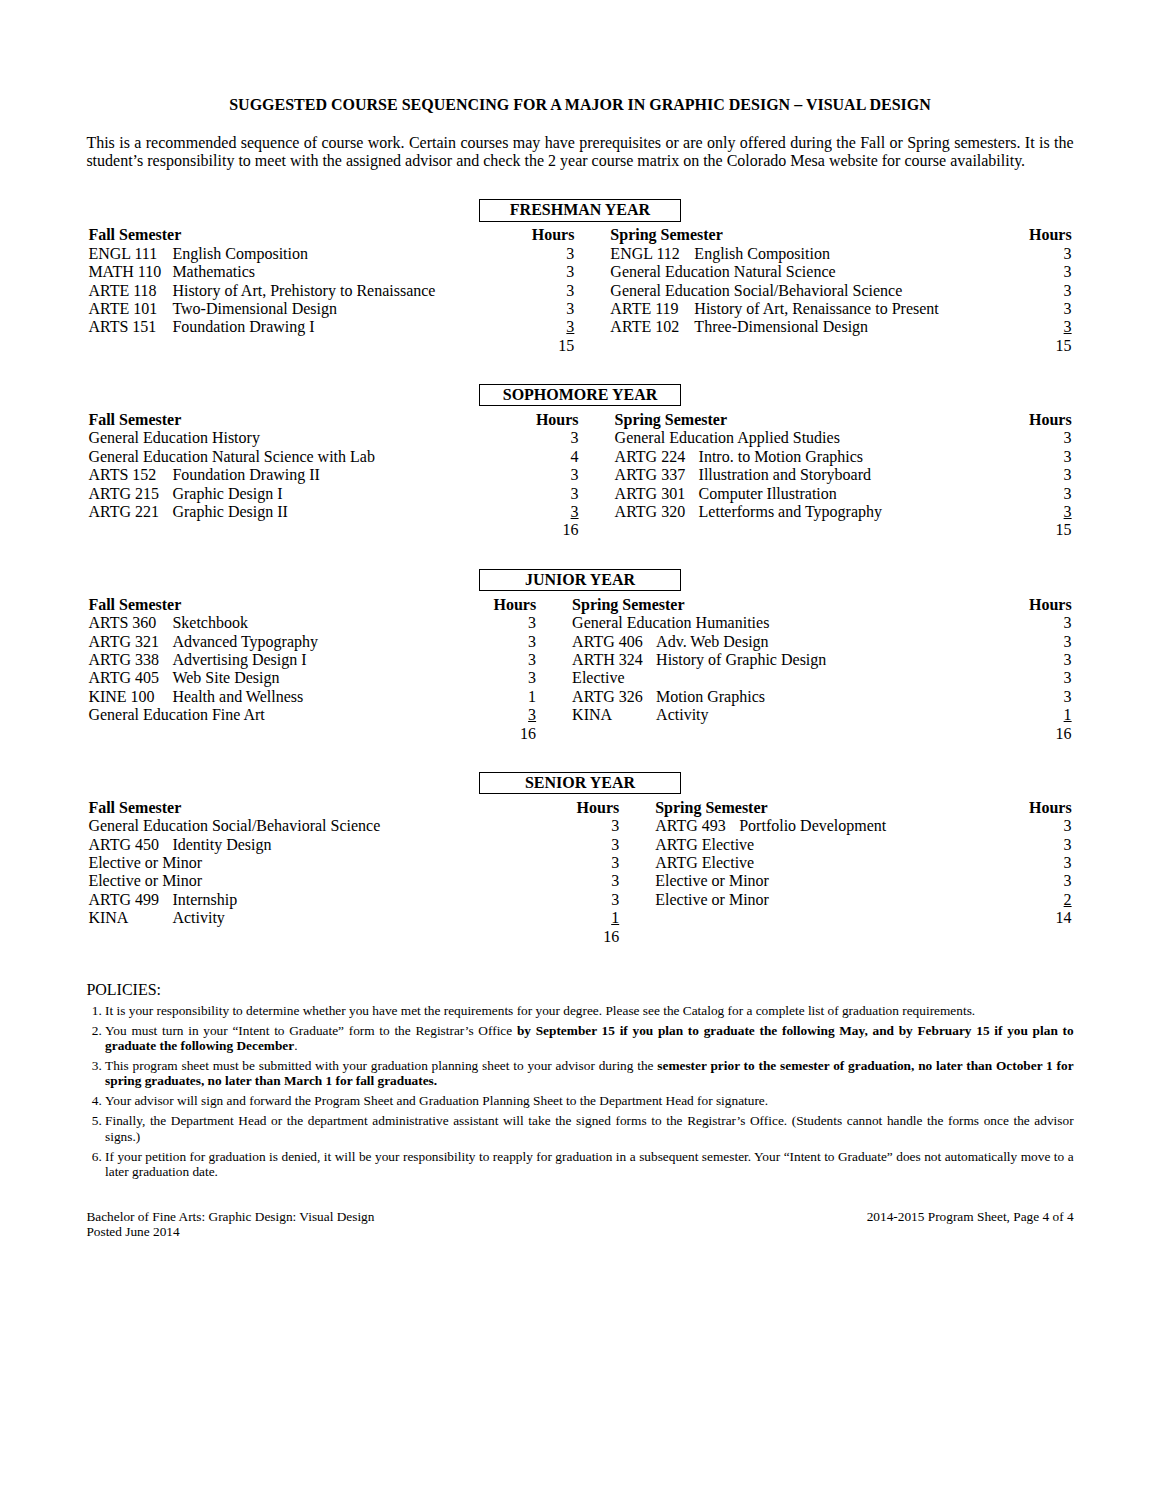SUGGESTED COURSE SEQUENCING FOR A MAJOR IN GRAPHIC DESIGN – VISUAL DESIGN
This is a recommended sequence of course work. Certain courses may have prerequisites or are only offered during the Fall or Spring semesters. It is the student’s responsibility to meet with the assigned advisor and check the 2 year course matrix on the Colorado Mesa website for course availability.
FRESHMAN YEAR
| Fall Semester | Hours | | Spring Semester | Hours |
| ENGL 111 | English Composition | 3 | | ENGL 112 | English Composition | 3 |
| MATH 110 | Mathematics | 3 | | General Education Natural Science | 3 |
| ARTE 118 | History of Art, Prehistory to Renaissance | 3 | | General Education Social/Behavioral Science | 3 |
| ARTE 101 | Two-Dimensional Design | 3 | | ARTE 119 | History of Art, Renaissance to Present | 3 |
| ARTS 151 | Foundation Drawing I | 3 | | ARTE 102 | Three-Dimensional Design | 3 |
| | | 15 | | | | 15 |
SOPHOMORE YEAR
| Fall Semester | Hours | | Spring Semester | Hours |
| General Education History | 3 | | General Education Applied Studies | 3 |
| General Education Natural Science with Lab | 4 | | ARTG 224 | Intro. to Motion Graphics | 3 |
| ARTS 152 | Foundation Drawing II | 3 | | ARTG 337 | Illustration and Storyboard | 3 |
| ARTG 215 | Graphic Design I | 3 | | ARTG 301 | Computer Illustration | 3 |
| ARTG 221 | Graphic Design II | 3 | | ARTG 320 | Letterforms and Typography | 3 |
| | | 16 | | | | 15 |
JUNIOR YEAR
| Fall Semester | Hours | | Spring Semester | Hours |
| ARTS 360 | Sketchbook | 3 | | General Education Humanities | 3 |
| ARTG 321 | Advanced Typography | 3 | | ARTG 406 | Adv. Web Design | 3 |
| ARTG 338 | Advertising Design I | 3 | | ARTH 324 | History of Graphic Design | 3 |
| ARTG 405 | Web Site Design | 3 | | Elective | 3 |
| KINE 100 | Health and Wellness | 1 | | ARTG 326 | Motion Graphics | 3 |
| General Education Fine Art | 3 | | KINA | Activity | 1 |
| | | 16 | | | | 16 |
SENIOR YEAR
| Fall Semester | Hours | | Spring Semester | Hours |
| General Education Social/Behavioral Science | 3 | | ARTG 493 | Portfolio Development | 3 |
| ARTG 450 | Identity Design | 3 | | ARTG Elective | 3 |
| Elective or Minor | 3 | | ARTG Elective | 3 |
| Elective or Minor | 3 | | Elective or Minor | 3 |
| ARTG 499 | Internship | 3 | | Elective or Minor | 2 |
| KINA | Activity | 1 | | | | 14 |
| | | 16 | | | | |
POLICIES:
It is your responsibility to determine whether you have met the requirements for your degree. Please see the Catalog for a complete list of graduation requirements.
You must turn in your “Intent to Graduate” form to the Registrar’s Office by September 15 if you plan to graduate the following May, and by February 15 if you plan to graduate the following December.
This program sheet must be submitted with your graduation planning sheet to your advisor during the semester prior to the semester of graduation, no later than October 1 for spring graduates, no later than March 1 for fall graduates.
Your advisor will sign and forward the Program Sheet and Graduation Planning Sheet to the Department Head for signature.
Finally, the Department Head or the department administrative assistant will take the signed forms to the Registrar’s Office. (Students cannot handle the forms once the advisor signs.)
If your petition for graduation is denied, it will be your responsibility to reapply for graduation in a subsequent semester. Your “Intent to Graduate” does not automatically move to a later graduation date.
Bachelor of Fine Arts: Graphic Design: Visual Design Posted June 2014
2014-2015 Program Sheet, Page 4 of 4